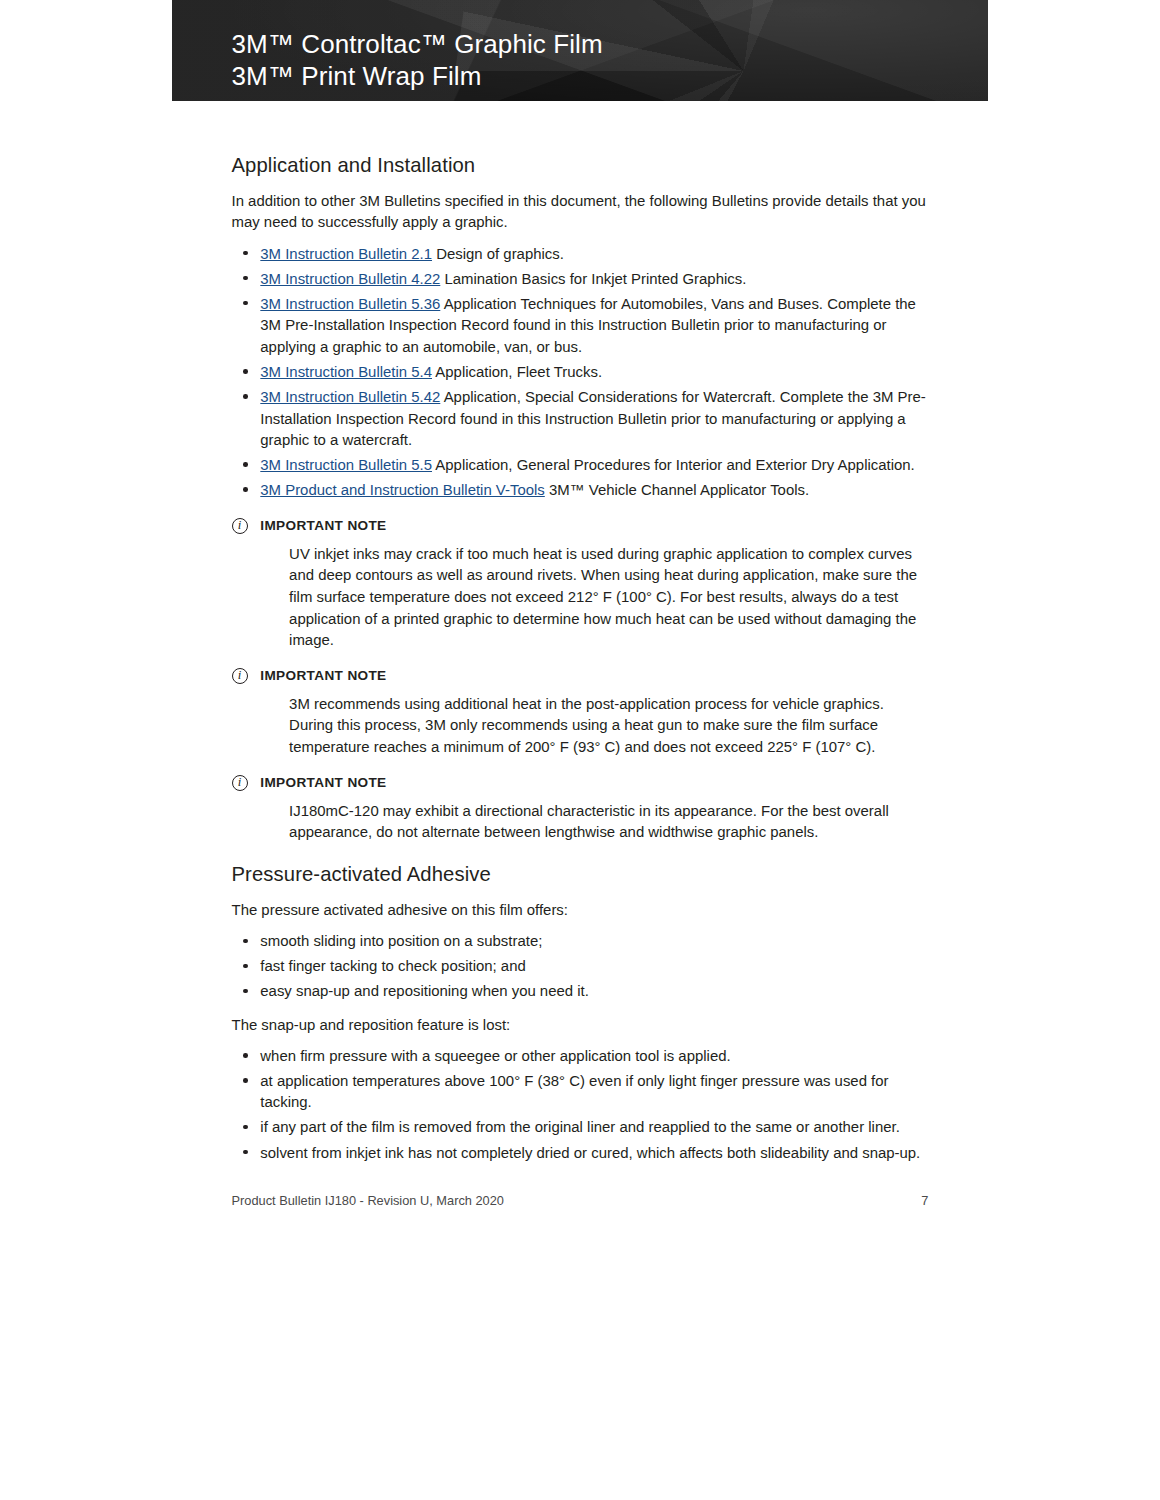3M™ Controltac™ Graphic Film 3M™ Print Wrap Film
Application and Installation
In addition to other 3M Bulletins specified in this document, the following Bulletins provide details that you may need to successfully apply a graphic.
3M Instruction Bulletin 2.1 Design of graphics.
3M Instruction Bulletin 4.22 Lamination Basics for Inkjet Printed Graphics.
3M Instruction Bulletin 5.36 Application Techniques for Automobiles, Vans and Buses. Complete the 3M Pre-Installation Inspection Record found in this Instruction Bulletin prior to manufacturing or applying a graphic to an automobile, van, or bus.
3M Instruction Bulletin 5.4 Application, Fleet Trucks.
3M Instruction Bulletin 5.42 Application, Special Considerations for Watercraft. Complete the 3M Pre-Installation Inspection Record found in this Instruction Bulletin prior to manufacturing or applying a graphic to a watercraft.
3M Instruction Bulletin 5.5 Application, General Procedures for Interior and Exterior Dry Application.
3M Product and Instruction Bulletin V-Tools 3M™ Vehicle Channel Applicator Tools.
i
IMPORTANT NOTE
UV inkjet inks may crack if too much heat is used during graphic application to complex curves and deep contours as well as around rivets. When using heat during application, make sure the film surface temperature does not exceed 212° F (100° C). For best results, always do a test application of a printed graphic to determine how much heat can be used without damaging the image.
i
IMPORTANT NOTE
3M recommends using additional heat in the post-application process for vehicle graphics. During this process, 3M only recommends using a heat gun to make sure the film surface temperature reaches a minimum of 200° F (93° C) and does not exceed 225° F (107° C).
i
IMPORTANT NOTE
IJ180mC-120 may exhibit a directional characteristic in its appearance. For the best overall appearance, do not alternate between lengthwise and widthwise graphic panels.
Pressure-activated Adhesive
The pressure activated adhesive on this film offers:
smooth sliding into position on a substrate;
fast finger tacking to check position; and
easy snap-up and repositioning when you need it.
The snap-up and reposition feature is lost:
when firm pressure with a squeegee or other application tool is applied.
at application temperatures above 100° F (38° C) even if only light finger pressure was used for tacking.
if any part of the film is removed from the original liner and reapplied to the same or another liner.
solvent from inkjet ink has not completely dried or cured, which affects both slideability and snap-up.
Product Bulletin IJ180 - Revision U, March 2020
7